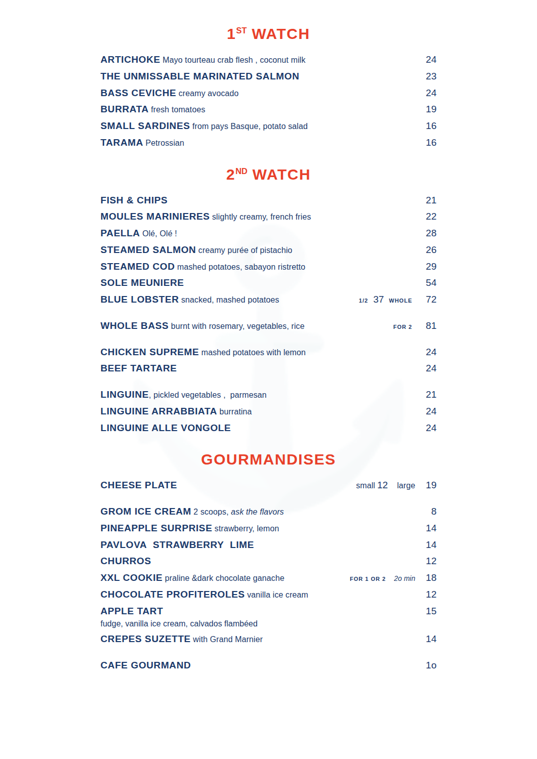⚓
1st Watch
Artichoke Mayo tourteau crab flesh , coconut milk 24
The unmissable marinated salmon 23
Bass ceviche creamy avocado 24
Burrata fresh tomatoes 19
Small sardines from pays Basque, potato salad 16
Tarama Petrossian 16
2nd Watch
Fish & chips 21
Moules marinieres slightly creamy, french fries 22
Paella Olé, Olé ! 28
Steamed salmon creamy purée of pistachio 26
Steamed cod mashed potatoes, sabayon ristretto 29
Sole meuniere 54
Blue lobster snacked, mashed potatoes 1/237 Whole 72
Whole bass burnt with rosemary, vegetables, rice For 2 81
Chicken supreme mashed potatoes with lemon 24
Beef tartare 24
Linguine, pickled vegetables , parmesan 21
Linguine arrabbiata burratina 24
Linguine alle vongole 24
Gourmandises
Cheese plate small 12 large 19
Grom ice cream 2 scoops, ask the flavors 8
Pineapple surprise strawberry, lemon 14
Pavlova strawberry lime 14
Churros 12
XXL cookie praline &dark chocolate ganache For 1 or 2 2o min 18
Chocolate profiteroles vanilla ice cream 12
Apple tart 15
fudge, vanilla ice cream, calvados flambéed
Crepes suzette with Grand Marnier 14
Cafe gourmand 1o